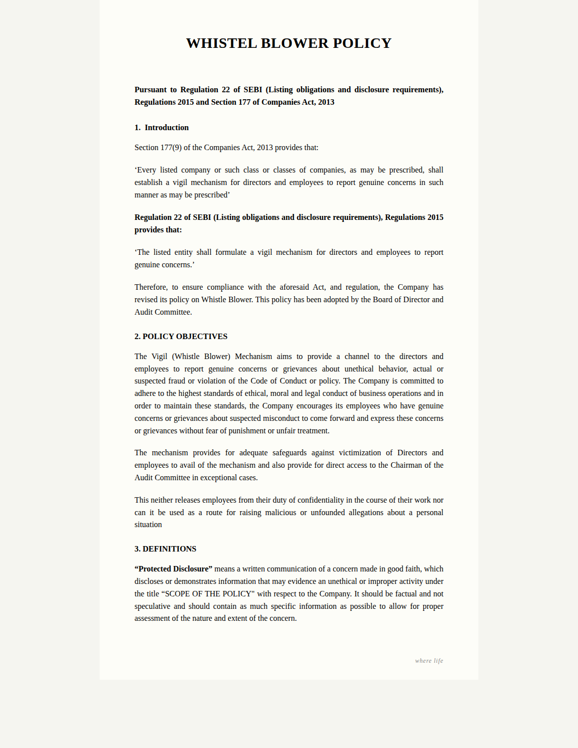WHISTEL BLOWER POLICY
Pursuant to Regulation 22 of SEBI (Listing obligations and disclosure requirements), Regulations 2015 and Section 177 of Companies Act, 2013
1. Introduction
Section 177(9) of the Companies Act, 2013 provides that:
‘Every listed company or such class or classes of companies, as may be prescribed, shall establish a vigil mechanism for directors and employees to report genuine concerns in such manner as may be prescribed’
Regulation 22 of SEBI (Listing obligations and disclosure requirements), Regulations 2015 provides that:
‘The listed entity shall formulate a vigil mechanism for directors and employees to report genuine concerns.’
Therefore, to ensure compliance with the aforesaid Act, and regulation, the Company has revised its policy on Whistle Blower. This policy has been adopted by the Board of Director and Audit Committee.
2. POLICY OBJECTIVES
The Vigil (Whistle Blower) Mechanism aims to provide a channel to the directors and employees to report genuine concerns or grievances about unethical behavior, actual or suspected fraud or violation of the Code of Conduct or policy. The Company is committed to adhere to the highest standards of ethical, moral and legal conduct of business operations and in order to maintain these standards, the Company encourages its employees who have genuine concerns or grievances about suspected misconduct to come forward and express these concerns or grievances without fear of punishment or unfair treatment.
The mechanism provides for adequate safeguards against victimization of Directors and employees to avail of the mechanism and also provide for direct access to the Chairman of the Audit Committee in exceptional cases.
This neither releases employees from their duty of confidentiality in the course of their work nor can it be used as a route for raising malicious or unfounded allegations about a personal situation
3. DEFINITIONS
“Protected Disclosure” means a written communication of a concern made in good faith, which discloses or demonstrates information that may evidence an unethical or improper activity under the title “SCOPE OF THE POLICY" with respect to the Company. It should be factual and not speculative and should contain as much specific information as possible to allow for proper assessment of the nature and extent of the concern.
where life